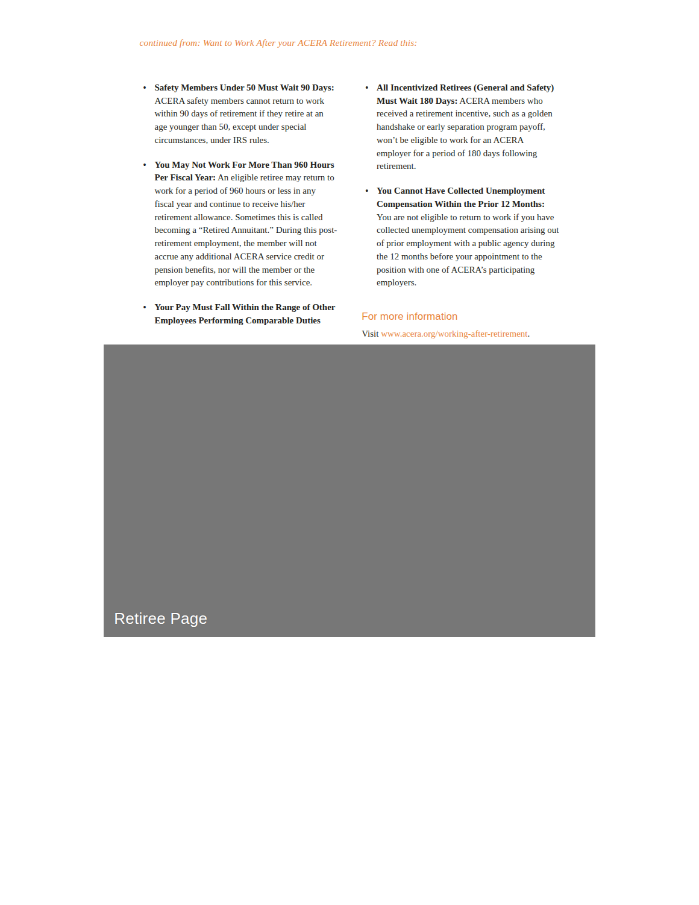continued from: Want to Work After your ACERA Retirement? Read this:
Safety Members Under 50 Must Wait 90 Days: ACERA safety members cannot return to work within 90 days of retirement if they retire at an age younger than 50, except under special circumstances, under IRS rules.
You May Not Work For More Than 960 Hours Per Fiscal Year: An eligible retiree may return to work for a period of 960 hours or less in any fiscal year and continue to receive his/her retirement allowance. Sometimes this is called becoming a “Retired Annuitant.” During this post-retirement employment, the member will not accrue any additional ACERA service credit or pension benefits, nor will the member or the employer pay contributions for this service.
Your Pay Must Fall Within the Range of Other Employees Performing Comparable Duties
All Incentivized Retirees (General and Safety) Must Wait 180 Days: ACERA members who received a retirement incentive, such as a golden handshake or early separation program payoff, won’t be eligible to work for an ACERA employer for a period of 180 days following retirement.
You Cannot Have Collected Unemployment Compensation Within the Prior 12 Months: You are not eligible to return to work if you have collected unemployment compensation arising out of prior employment with a public agency during the 12 months before your appointment to the position with one of ACERA’s participating employers.
For more information
Visit www.acera.org/working-after-retirement.
Retiree Page